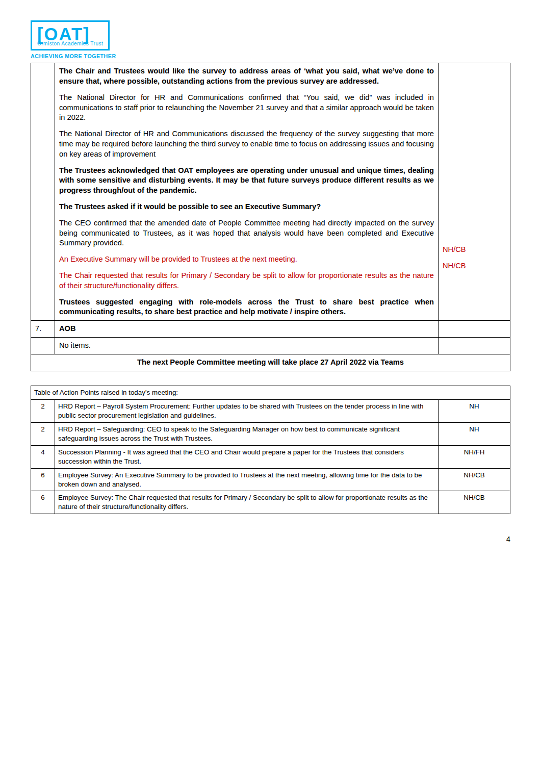[OAT] Ormiston Academies Trust
ACHIEVING MORE TOGETHER
| | The Chair and Trustees would like the survey to address areas of ‘what you said, what we’ve done to ensure that, where possible, outstanding actions from the previous survey are addressed. The National Director for HR and Communications confirmed that “You said, we did” was included in communications to staff prior to relaunching the November 21 survey and that a similar approach would be taken in 2022. The National Director of HR and Communications discussed the frequency of the survey suggesting that more time may be required before launching the third survey to enable time to focus on addressing issues and focusing on key areas of improvement The Trustees acknowledged that OAT employees are operating under unusual and unique times, dealing with some sensitive and disturbing events. It may be that future surveys produce different results as we progress through/out of the pandemic. The Trustees asked if it would be possible to see an Executive Summary? The CEO confirmed that the amended date of People Committee meeting had directly impacted on the survey being communicated to Trustees, as it was hoped that analysis would have been completed and Executive Summary provided. An Executive Summary will be provided to Trustees at the next meeting. The Chair requested that results for Primary / Secondary be split to allow for proportionate results as the nature of their structure/functionality differs. Trustees suggested engaging with role-models across the Trust to share best practice when communicating results, to share best practice and help motivate / inspire others. | NH/CB NH/CB |
| 7. | AOB | |
| | No items. | |
| The next People Committee meeting will take place 27 April 2022 via Teams |
| Table of Action Points raised in today’s meeting: |
| 2 | HRD Report – Payroll System Procurement: Further updates to be shared with Trustees on the tender process in line with public sector procurement legislation and guidelines. | NH |
| 2 | HRD Report – Safeguarding: CEO to speak to the Safeguarding Manager on how best to communicate significant safeguarding issues across the Trust with Trustees. | NH |
| 4 | Succession Planning - It was agreed that the CEO and Chair would prepare a paper for the Trustees that considers succession within the Trust. | NH/FH |
| 6 | Employee Survey: An Executive Summary to be provided to Trustees at the next meeting, allowing time for the data to be broken down and analysed. | NH/CB |
| 6 | Employee Survey: The Chair requested that results for Primary / Secondary be split to allow for proportionate results as the nature of their structure/functionality differs. | NH/CB |
4